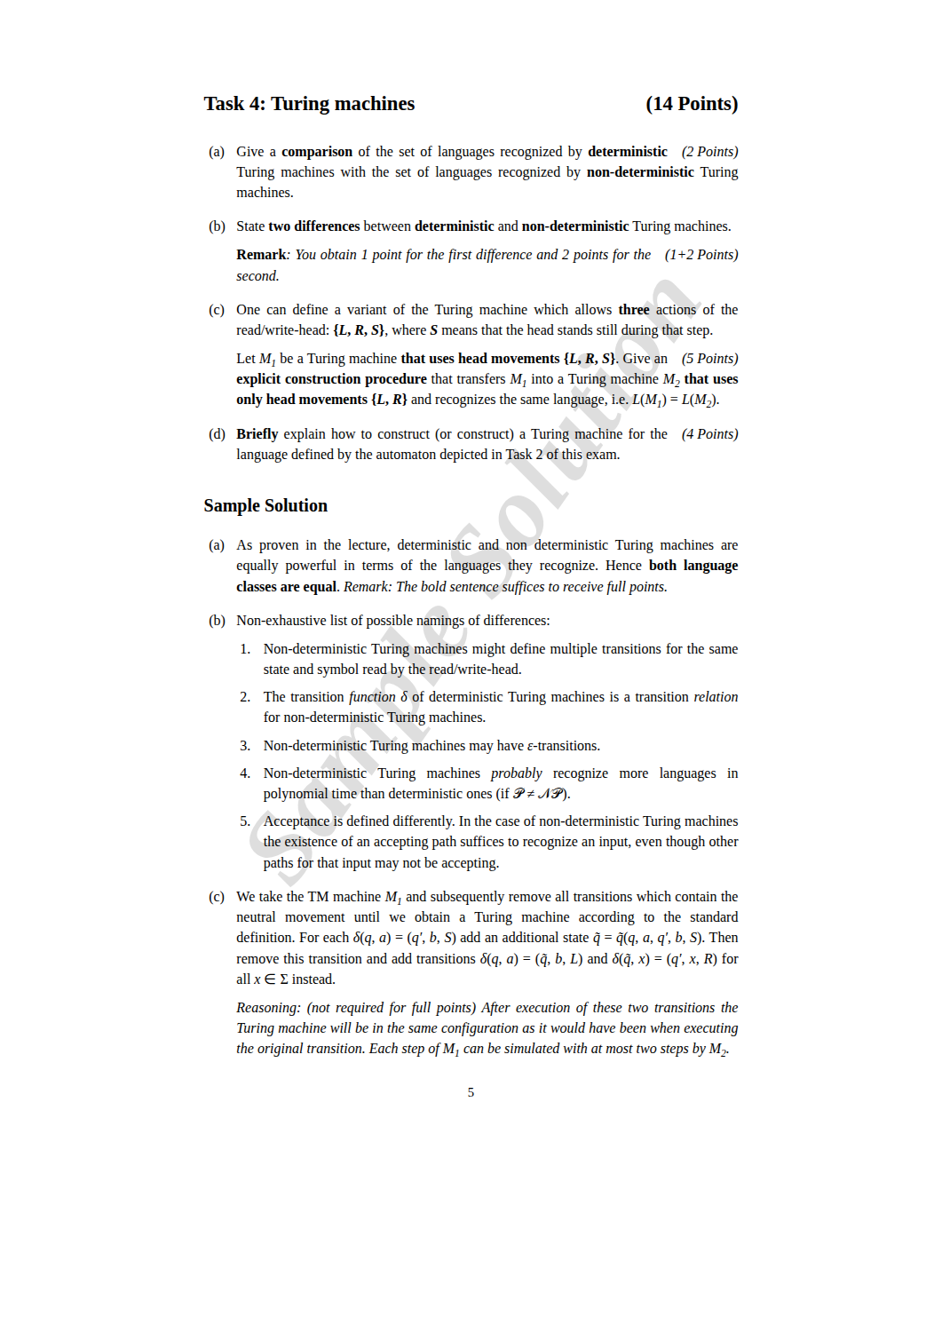Sample Solution
Task 4: Turing machines(14 Points)
(a)
(2 Points) Give a comparison of the set of languages recognized by deterministic Turing machines with the set of languages recognized by non-deterministic Turing machines.
(b)
State two differences between deterministic and non-deterministic Turing machines.
(1+2 Points) Remark: You obtain 1 point for the first difference and 2 points for the second.
(c)
One can define a variant of the Turing machine which allows three actions of the read/write-head: {L, R, S}, where S means that the head stands still during that step.
(5 Points) Let M1 be a Turing machine that uses head movements {L, R, S}. Give an explicit construction procedure that transfers M1 into a Turing machine M2 that uses only head movements {L, R} and recognizes the same language, i.e. L(M1) = L(M2).
(d)
(4 Points) Briefly explain how to construct (or construct) a Turing machine for the language defined by the automaton depicted in Task 2 of this exam.
Sample Solution
(a)
As proven in the lecture, deterministic and non deterministic Turing machines are equally powerful in terms of the languages they recognize. Hence both language classes are equal. Remark: The bold sentence suffices to receive full points.
(b)
Non-exhaustive list of possible namings of differences:
Non-deterministic Turing machines might define multiple transitions for the same state and symbol read by the read/write-head.
The transition function δ of deterministic Turing machines is a transition relation for non-deterministic Turing machines.
Non-deterministic Turing machines may have ε-transitions.
Non-deterministic Turing machines probably recognize more languages in polynomial time than deterministic ones (if 𝒫 ≠ 𝒩𝒫).
Acceptance is defined differently. In the case of non-deterministic Turing machines the existence of an accepting path suffices to recognize an input, even though other paths for that input may not be accepting.
(c)
We take the TM machine M1 and subsequently remove all transitions which contain the neutral movement until we obtain a Turing machine according to the standard definition. For each δ(q, a) = (q′, b, S) add an additional state q̃ = q̃(q, a, q′, b, S). Then remove this transition and add transitions δ(q, a) = (q̃, b, L) and δ(q̃, x) = (q′, x, R) for all x ∈ Σ instead.
Reasoning: (not required for full points) After execution of these two transitions the Turing machine will be in the same configuration as it would have been when executing the original transition. Each step of M1 can be simulated with at most two steps by M2.
5